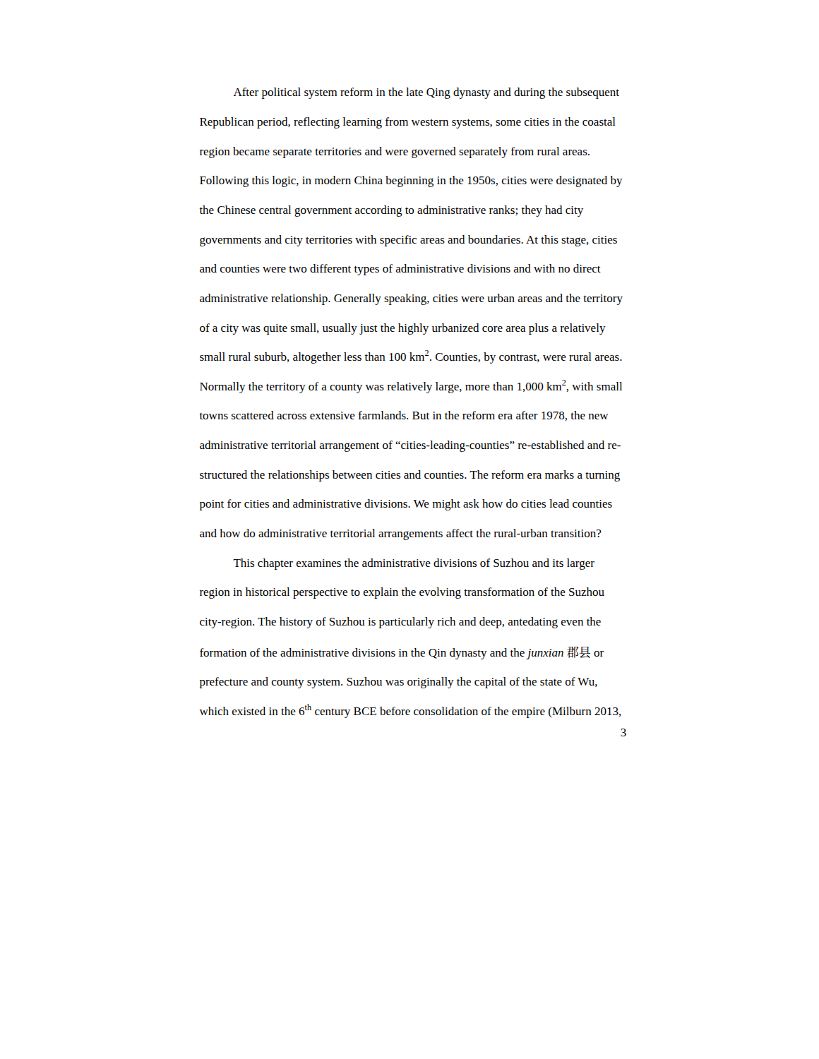After political system reform in the late Qing dynasty and during the subsequent Republican period, reflecting learning from western systems, some cities in the coastal region became separate territories and were governed separately from rural areas. Following this logic, in modern China beginning in the 1950s, cities were designated by the Chinese central government according to administrative ranks; they had city governments and city territories with specific areas and boundaries. At this stage, cities and counties were two different types of administrative divisions and with no direct administrative relationship. Generally speaking, cities were urban areas and the territory of a city was quite small, usually just the highly urbanized core area plus a relatively small rural suburb, altogether less than 100 km2. Counties, by contrast, were rural areas. Normally the territory of a county was relatively large, more than 1,000 km2, with small towns scattered across extensive farmlands. But in the reform era after 1978, the new administrative territorial arrangement of “cities-leading-counties” re-established and re-structured the relationships between cities and counties. The reform era marks a turning point for cities and administrative divisions. We might ask how do cities lead counties and how do administrative territorial arrangements affect the rural-urban transition?
This chapter examines the administrative divisions of Suzhou and its larger region in historical perspective to explain the evolving transformation of the Suzhou city-region. The history of Suzhou is particularly rich and deep, antedating even the formation of the administrative divisions in the Qin dynasty and the junxian 郡县 or prefecture and county system. Suzhou was originally the capital of the state of Wu, which existed in the 6th century BCE before consolidation of the empire (Milburn 2013,
3